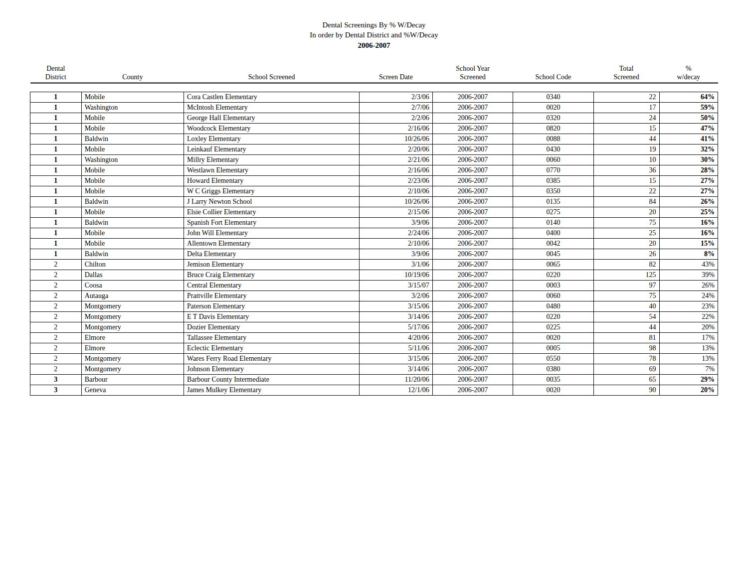Dental Screenings By % W/Decay
In order by Dental District and %W/Decay
2006-2007
| Dental | | | | School Year | | Total | % |
| --- | --- | --- | --- | --- | --- | --- | --- |
| District | County | School Screened | Screen Date | Screened | School Code | Screened | w/decay |
| 1 | Mobile | Cora Castlen Elementary | 2/3/06 | 2006-2007 | 0340 | 22 | 64% |
| 1 | Washington | McIntosh Elementary | 2/7/06 | 2006-2007 | 0020 | 17 | 59% |
| 1 | Mobile | George Hall Elementary | 2/2/06 | 2006-2007 | 0320 | 24 | 50% |
| 1 | Mobile | Woodcock Elementary | 2/16/06 | 2006-2007 | 0820 | 15 | 47% |
| 1 | Baldwin | Loxley Elementary | 10/26/06 | 2006-2007 | 0088 | 44 | 41% |
| 1 | Mobile | Leinkauf Elementary | 2/20/06 | 2006-2007 | 0430 | 19 | 32% |
| 1 | Washington | Millry Elementary | 2/21/06 | 2006-2007 | 0060 | 10 | 30% |
| 1 | Mobile | Westlawn Elementary | 2/16/06 | 2006-2007 | 0770 | 36 | 28% |
| 1 | Mobile | Howard Elementary | 2/23/06 | 2006-2007 | 0385 | 15 | 27% |
| 1 | Mobile | W C Griggs Elementary | 2/10/06 | 2006-2007 | 0350 | 22 | 27% |
| 1 | Baldwin | J Larry Newton School | 10/26/06 | 2006-2007 | 0135 | 84 | 26% |
| 1 | Mobile | Elsie Collier Elementary | 2/15/06 | 2006-2007 | 0275 | 20 | 25% |
| 1 | Baldwin | Spanish Fort Elementary | 3/9/06 | 2006-2007 | 0140 | 75 | 16% |
| 1 | Mobile | John Will Elementary | 2/24/06 | 2006-2007 | 0400 | 25 | 16% |
| 1 | Mobile | Allentown Elementary | 2/10/06 | 2006-2007 | 0042 | 20 | 15% |
| 1 | Baldwin | Delta Elementary | 3/9/06 | 2006-2007 | 0045 | 26 | 8% |
| 2 | Chilton | Jemison Elementary | 3/1/06 | 2006-2007 | 0065 | 82 | 43% |
| 2 | Dallas | Bruce Craig Elementary | 10/19/06 | 2006-2007 | 0220 | 125 | 39% |
| 2 | Coosa | Central Elementary | 3/15/07 | 2006-2007 | 0003 | 97 | 26% |
| 2 | Autauga | Prattville Elementary | 3/2/06 | 2006-2007 | 0060 | 75 | 24% |
| 2 | Montgomery | Paterson Elementary | 3/15/06 | 2006-2007 | 0480 | 40 | 23% |
| 2 | Montgomery | E T Davis Elementary | 3/14/06 | 2006-2007 | 0220 | 54 | 22% |
| 2 | Montgomery | Dozier Elementary | 5/17/06 | 2006-2007 | 0225 | 44 | 20% |
| 2 | Elmore | Tallassee Elementary | 4/20/06 | 2006-2007 | 0020 | 81 | 17% |
| 2 | Elmore | Eclectic Elementary | 5/11/06 | 2006-2007 | 0005 | 98 | 13% |
| 2 | Montgomery | Wares Ferry Road Elementary | 3/15/06 | 2006-2007 | 0550 | 78 | 13% |
| 2 | Montgomery | Johnson Elementary | 3/14/06 | 2006-2007 | 0380 | 69 | 7% |
| 3 | Barbour | Barbour County Intermediate | 11/20/06 | 2006-2007 | 0035 | 65 | 29% |
| 3 | Geneva | James Mulkey Elementary | 12/1/06 | 2006-2007 | 0020 | 90 | 20% |